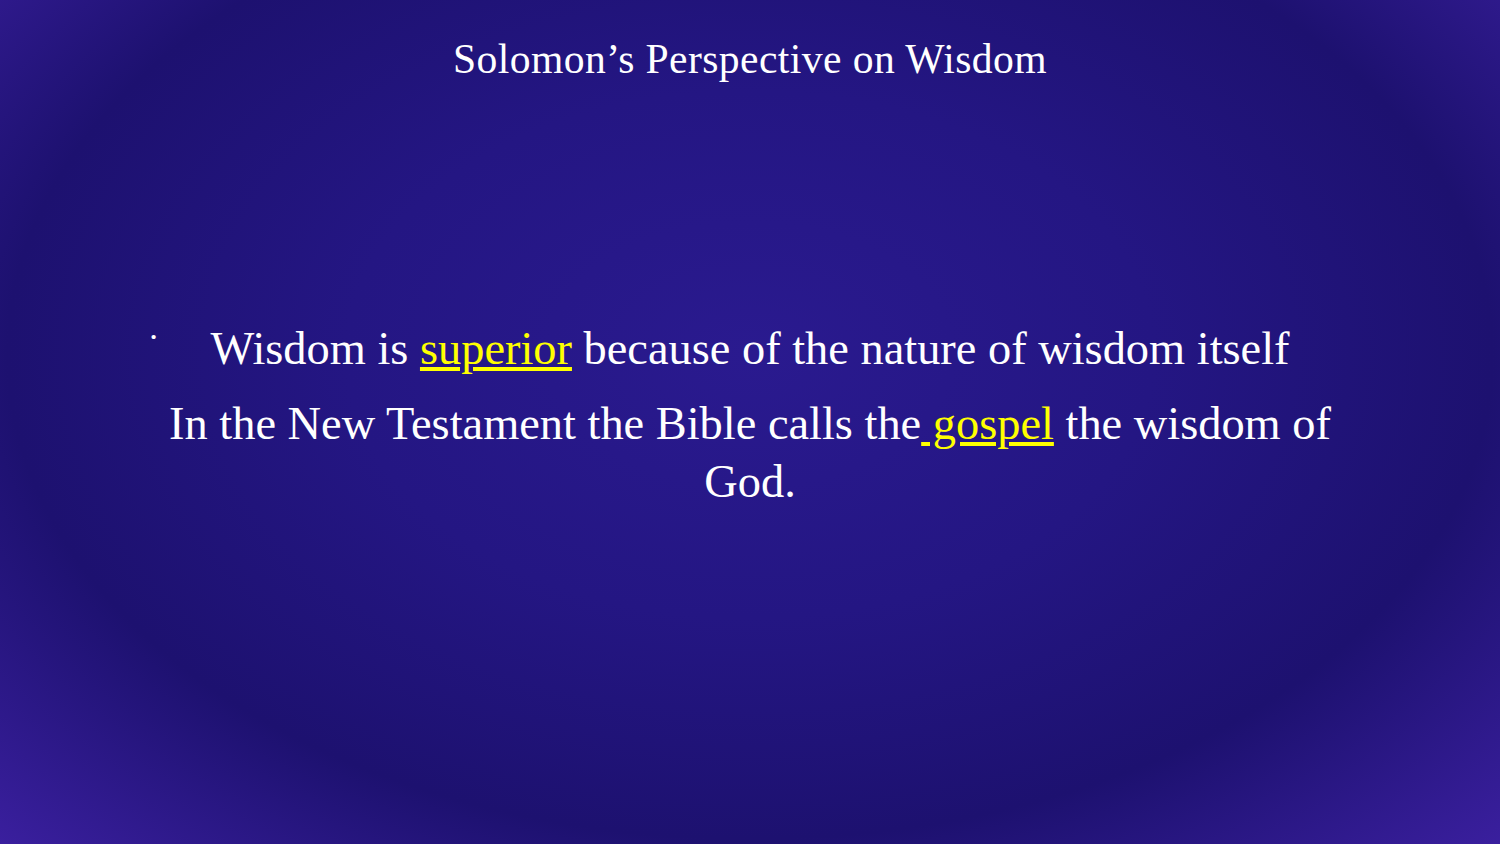Solomon’s Perspective on Wisdom
Wisdom is superior because of the nature of wisdom itself In the New Testament the Bible calls the gospel the wisdom of God.